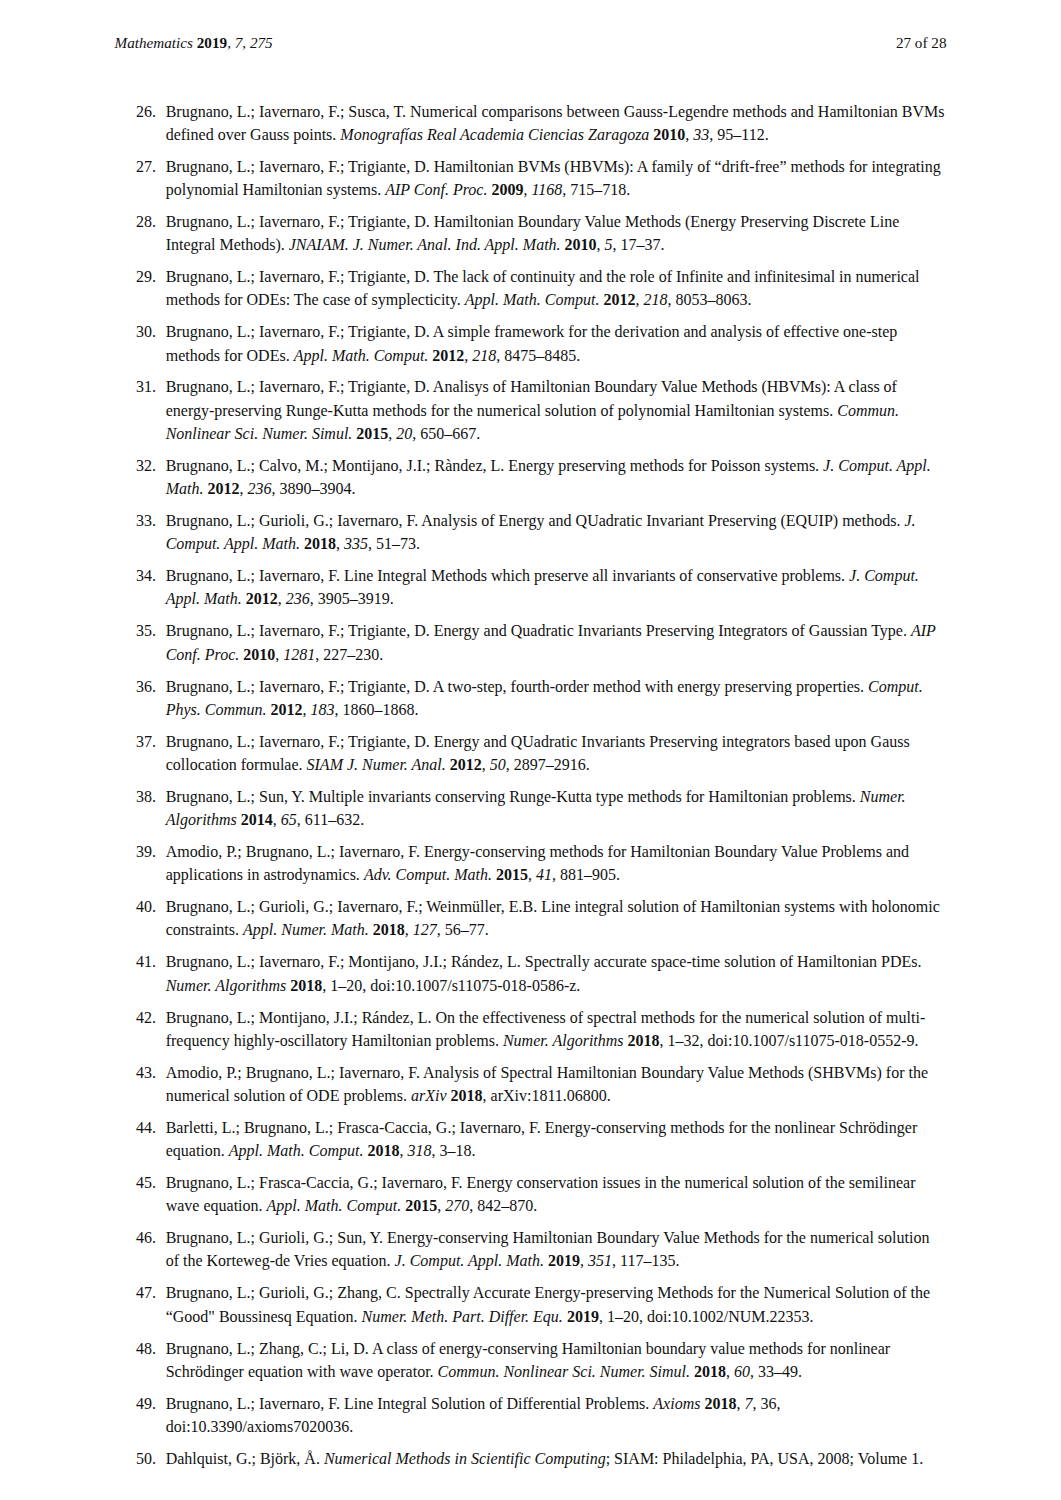Mathematics 2019, 7, 275 27 of 28
Brugnano, L.; Iavernaro, F.; Susca, T. Numerical comparisons between Gauss-Legendre methods and Hamiltonian BVMs defined over Gauss points. Monografías Real Academia Ciencias Zaragoza 2010, 33, 95–112.
Brugnano, L.; Iavernaro, F.; Trigiante, D. Hamiltonian BVMs (HBVMs): A family of “drift-free” methods for integrating polynomial Hamiltonian systems. AIP Conf. Proc. 2009, 1168, 715–718.
Brugnano, L.; Iavernaro, F.; Trigiante, D. Hamiltonian Boundary Value Methods (Energy Preserving Discrete Line Integral Methods). JNAIAM. J. Numer. Anal. Ind. Appl. Math. 2010, 5, 17–37.
Brugnano, L.; Iavernaro, F.; Trigiante, D. The lack of continuity and the role of Infinite and infinitesimal in numerical methods for ODEs: The case of symplecticity. Appl. Math. Comput. 2012, 218, 8053–8063.
Brugnano, L.; Iavernaro, F.; Trigiante, D. A simple framework for the derivation and analysis of effective one-step methods for ODEs. Appl. Math. Comput. 2012, 218, 8475–8485.
Brugnano, L.; Iavernaro, F.; Trigiante, D. Analisys of Hamiltonian Boundary Value Methods (HBVMs): A class of energy-preserving Runge-Kutta methods for the numerical solution of polynomial Hamiltonian systems. Commun. Nonlinear Sci. Numer. Simul. 2015, 20, 650–667.
Brugnano, L.; Calvo, M.; Montijano, J.I.; Ràndez, L. Energy preserving methods for Poisson systems. J. Comput. Appl. Math. 2012, 236, 3890–3904.
Brugnano, L.; Gurioli, G.; Iavernaro, F. Analysis of Energy and QUadratic Invariant Preserving (EQUIP) methods. J. Comput. Appl. Math. 2018, 335, 51–73.
Brugnano, L.; Iavernaro, F. Line Integral Methods which preserve all invariants of conservative problems. J. Comput. Appl. Math. 2012, 236, 3905–3919.
Brugnano, L.; Iavernaro, F.; Trigiante, D. Energy and Quadratic Invariants Preserving Integrators of Gaussian Type. AIP Conf. Proc. 2010, 1281, 227–230.
Brugnano, L.; Iavernaro, F.; Trigiante, D. A two-step, fourth-order method with energy preserving properties. Comput. Phys. Commun. 2012, 183, 1860–1868.
Brugnano, L.; Iavernaro, F.; Trigiante, D. Energy and QUadratic Invariants Preserving integrators based upon Gauss collocation formulae. SIAM J. Numer. Anal. 2012, 50, 2897–2916.
Brugnano, L.; Sun, Y. Multiple invariants conserving Runge-Kutta type methods for Hamiltonian problems. Numer. Algorithms 2014, 65, 611–632.
Amodio, P.; Brugnano, L.; Iavernaro, F. Energy-conserving methods for Hamiltonian Boundary Value Problems and applications in astrodynamics. Adv. Comput. Math. 2015, 41, 881–905.
Brugnano, L.; Gurioli, G.; Iavernaro, F.; Weinmüller, E.B. Line integral solution of Hamiltonian systems with holonomic constraints. Appl. Numer. Math. 2018, 127, 56–77.
Brugnano, L.; Iavernaro, F.; Montijano, J.I.; Rández, L. Spectrally accurate space-time solution of Hamiltonian PDEs. Numer. Algorithms 2018, 1–20, doi:10.1007/s11075-018-0586-z.
Brugnano, L.; Montijano, J.I.; Rández, L. On the effectiveness of spectral methods for the numerical solution of multi-frequency highly-oscillatory Hamiltonian problems. Numer. Algorithms 2018, 1–32, doi:10.1007/s11075-018-0552-9.
Amodio, P.; Brugnano, L.; Iavernaro, F. Analysis of Spectral Hamiltonian Boundary Value Methods (SHBVMs) for the numerical solution of ODE problems. arXiv 2018, arXiv:1811.06800.
Barletti, L.; Brugnano, L.; Frasca-Caccia, G.; Iavernaro, F. Energy-conserving methods for the nonlinear Schrödinger equation. Appl. Math. Comput. 2018, 318, 3–18.
Brugnano, L.; Frasca-Caccia, G.; Iavernaro, F. Energy conservation issues in the numerical solution of the semilinear wave equation. Appl. Math. Comput. 2015, 270, 842–870.
Brugnano, L.; Gurioli, G.; Sun, Y. Energy-conserving Hamiltonian Boundary Value Methods for the numerical solution of the Korteweg-de Vries equation. J. Comput. Appl. Math. 2019, 351, 117–135.
Brugnano, L.; Gurioli, G.; Zhang, C. Spectrally Accurate Energy-preserving Methods for the Numerical Solution of the “Good" Boussinesq Equation. Numer. Meth. Part. Differ. Equ. 2019, 1–20, doi:10.1002/NUM.22353.
Brugnano, L.; Zhang, C.; Li, D. A class of energy-conserving Hamiltonian boundary value methods for nonlinear Schrödinger equation with wave operator. Commun. Nonlinear Sci. Numer. Simul. 2018, 60, 33–49.
Brugnano, L.; Iavernaro, F. Line Integral Solution of Differential Problems. Axioms 2018, 7, 36, doi:10.3390/axioms7020036.
Dahlquist, G.; Björk, Å. Numerical Methods in Scientific Computing; SIAM: Philadelphia, PA, USA, 2008; Volume 1.